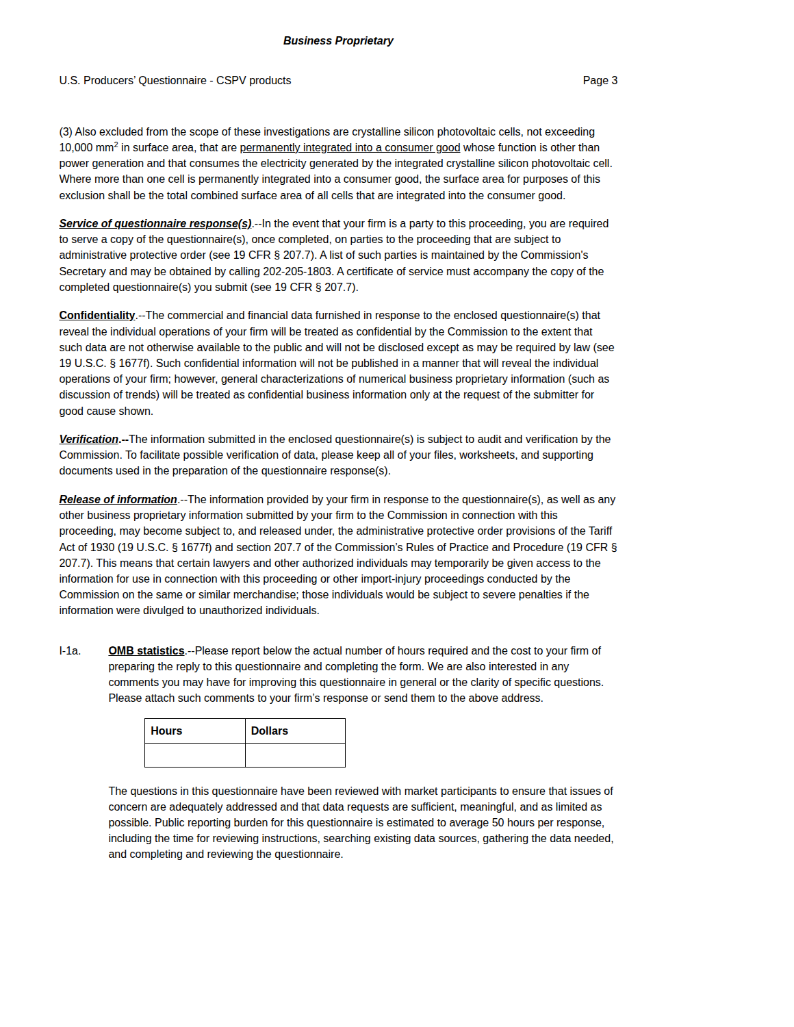Business Proprietary
U.S. Producers’ Questionnaire - CSPV products
Page 3
(3) Also excluded from the scope of these investigations are crystalline silicon photovoltaic cells, not exceeding 10,000 mm2 in surface area, that are permanently integrated into a consumer good whose function is other than power generation and that consumes the electricity generated by the integrated crystalline silicon photovoltaic cell. Where more than one cell is permanently integrated into a consumer good, the surface area for purposes of this exclusion shall be the total combined surface area of all cells that are integrated into the consumer good.
Service of questionnaire response(s).--In the event that your firm is a party to this proceeding, you are required to serve a copy of the questionnaire(s), once completed, on parties to the proceeding that are subject to administrative protective order (see 19 CFR § 207.7). A list of such parties is maintained by the Commission's Secretary and may be obtained by calling 202-205-1803. A certificate of service must accompany the copy of the completed questionnaire(s) you submit (see 19 CFR § 207.7).
Confidentiality.--The commercial and financial data furnished in response to the enclosed questionnaire(s) that reveal the individual operations of your firm will be treated as confidential by the Commission to the extent that such data are not otherwise available to the public and will not be disclosed except as may be required by law (see 19 U.S.C. § 1677f). Such confidential information will not be published in a manner that will reveal the individual operations of your firm; however, general characterizations of numerical business proprietary information (such as discussion of trends) will be treated as confidential business information only at the request of the submitter for good cause shown.
Verification.--The information submitted in the enclosed questionnaire(s) is subject to audit and verification by the Commission. To facilitate possible verification of data, please keep all of your files, worksheets, and supporting documents used in the preparation of the questionnaire response(s).
Release of information.--The information provided by your firm in response to the questionnaire(s), as well as any other business proprietary information submitted by your firm to the Commission in connection with this proceeding, may become subject to, and released under, the administrative protective order provisions of the Tariff Act of 1930 (19 U.S.C. § 1677f) and section 207.7 of the Commission’s Rules of Practice and Procedure (19 CFR § 207.7). This means that certain lawyers and other authorized individuals may temporarily be given access to the information for use in connection with this proceeding or other import-injury proceedings conducted by the Commission on the same or similar merchandise; those individuals would be subject to severe penalties if the information were divulged to unauthorized individuals.
I-1a.
OMB statistics.--Please report below the actual number of hours required and the cost to your firm of preparing the reply to this questionnaire and completing the form. We are also interested in any comments you may have for improving this questionnaire in general or the clarity of specific questions. Please attach such comments to your firm’s response or send them to the above address.
| Hours | Dollars |
| --- | --- |
The questions in this questionnaire have been reviewed with market participants to ensure that issues of concern are adequately addressed and that data requests are sufficient, meaningful, and as limited as possible. Public reporting burden for this questionnaire is estimated to average 50 hours per response, including the time for reviewing instructions, searching existing data sources, gathering the data needed, and completing and reviewing the questionnaire.